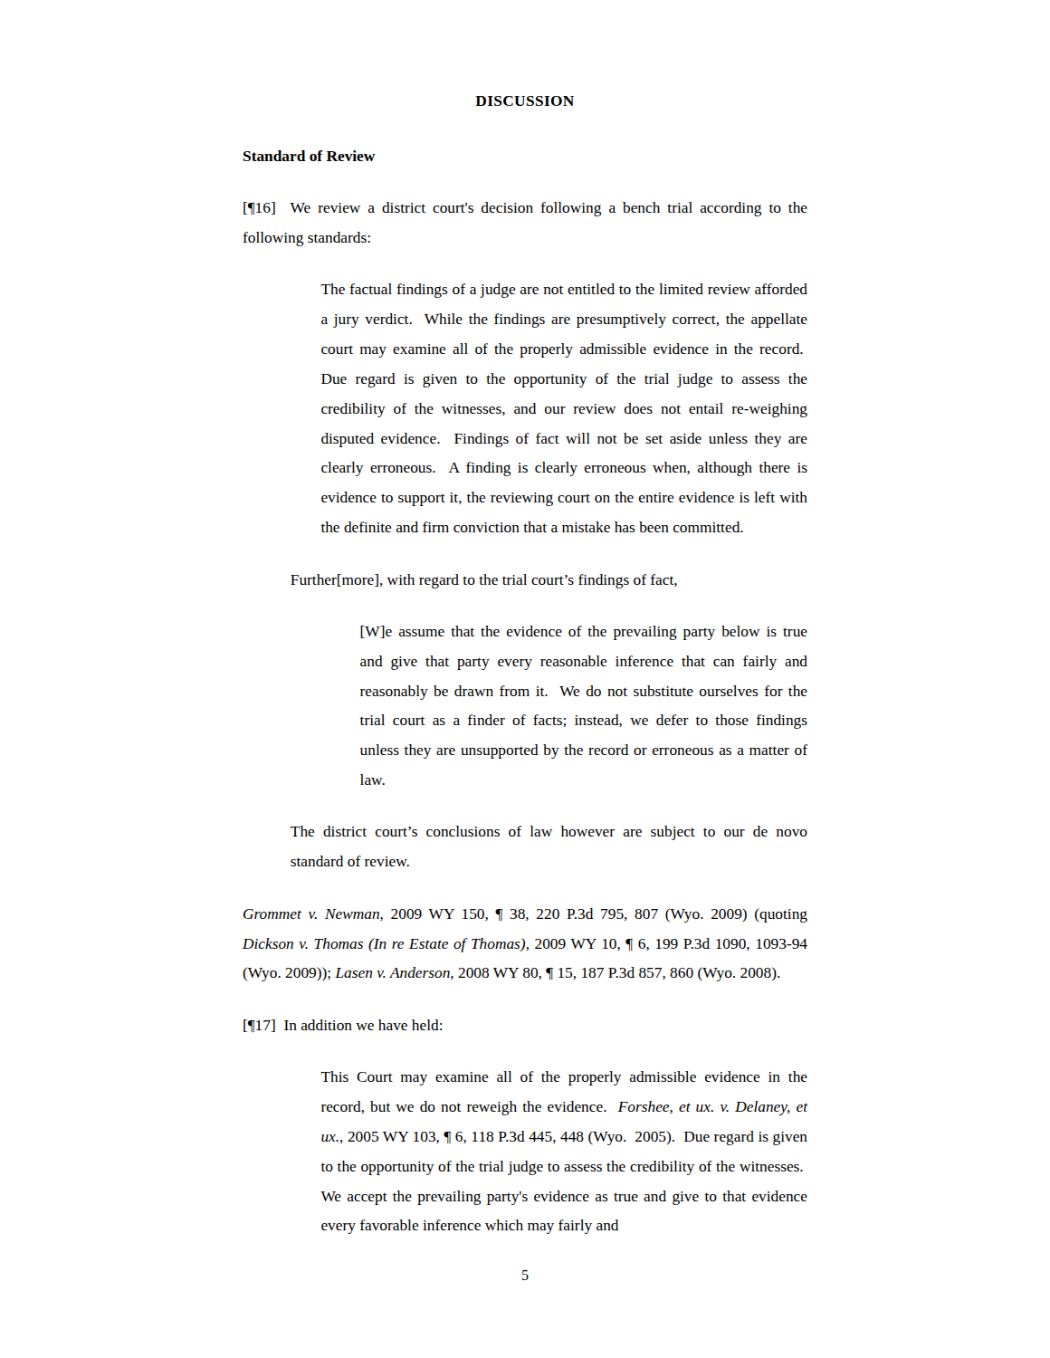DISCUSSION
Standard of Review
[¶16] We review a district court's decision following a bench trial according to the following standards:
The factual findings of a judge are not entitled to the limited review afforded a jury verdict. While the findings are presumptively correct, the appellate court may examine all of the properly admissible evidence in the record. Due regard is given to the opportunity of the trial judge to assess the credibility of the witnesses, and our review does not entail re-weighing disputed evidence. Findings of fact will not be set aside unless they are clearly erroneous. A finding is clearly erroneous when, although there is evidence to support it, the reviewing court on the entire evidence is left with the definite and firm conviction that a mistake has been committed.
Further[more], with regard to the trial court’s findings of fact,
[W]e assume that the evidence of the prevailing party below is true and give that party every reasonable inference that can fairly and reasonably be drawn from it. We do not substitute ourselves for the trial court as a finder of facts; instead, we defer to those findings unless they are unsupported by the record or erroneous as a matter of law.
The district court’s conclusions of law however are subject to our de novo standard of review.
Grommet v. Newman, 2009 WY 150, ¶ 38, 220 P.3d 795, 807 (Wyo. 2009) (quoting Dickson v. Thomas (In re Estate of Thomas), 2009 WY 10, ¶ 6, 199 P.3d 1090, 1093-94 (Wyo. 2009)); Lasen v. Anderson, 2008 WY 80, ¶ 15, 187 P.3d 857, 860 (Wyo. 2008).
[¶17] In addition we have held:
This Court may examine all of the properly admissible evidence in the record, but we do not reweigh the evidence. Forshee, et ux. v. Delaney, et ux., 2005 WY 103, ¶ 6, 118 P.3d 445, 448 (Wyo. 2005). Due regard is given to the opportunity of the trial judge to assess the credibility of the witnesses. We accept the prevailing party's evidence as true and give to that evidence every favorable inference which may fairly and
5